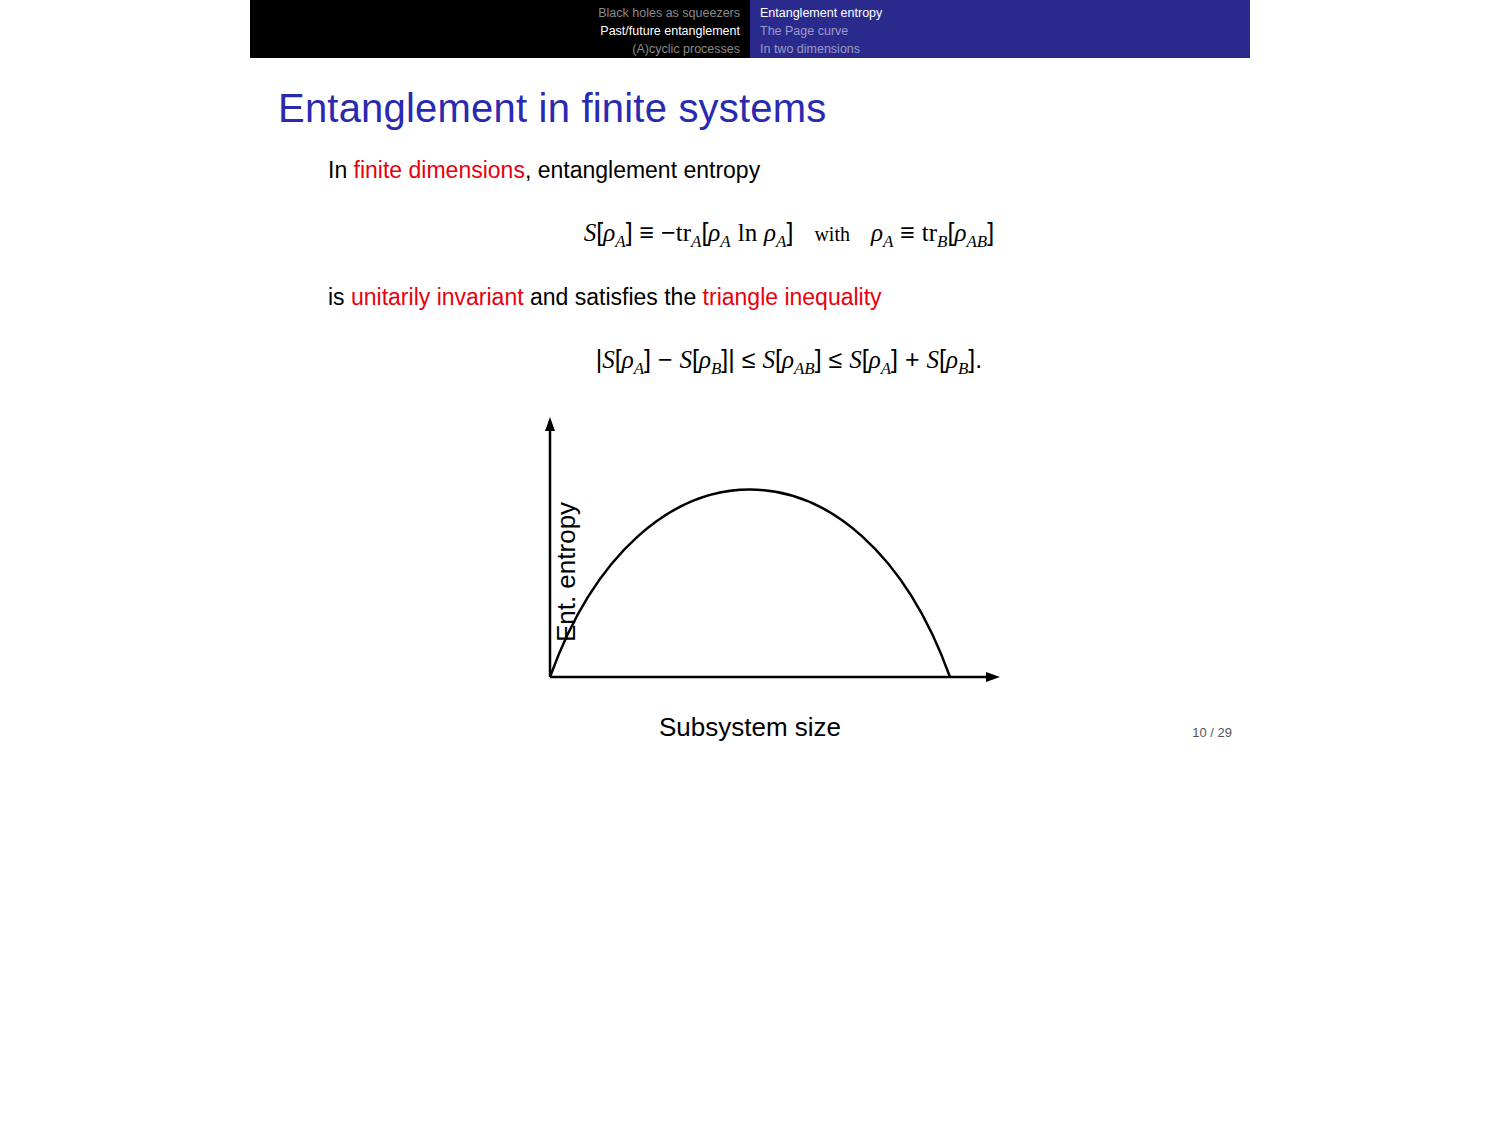Black holes as squeezers
Past/future entanglement
(A)cyclic processes
Entanglement entropy
The Page curve
In two dimensions
Entanglement in finite systems
In finite dimensions, entanglement entropy
S[ρA] ≡ −trA[ρA ln ρA] with ρA ≡ trB[ρAB]
is unitarily invariant and satisfies the triangle inequality
|S[ρA] − S[ρB]| ≤ S[ρAB] ≤ S[ρA] + S[ρB].
Ent. entropy
Subsystem size
10 / 29